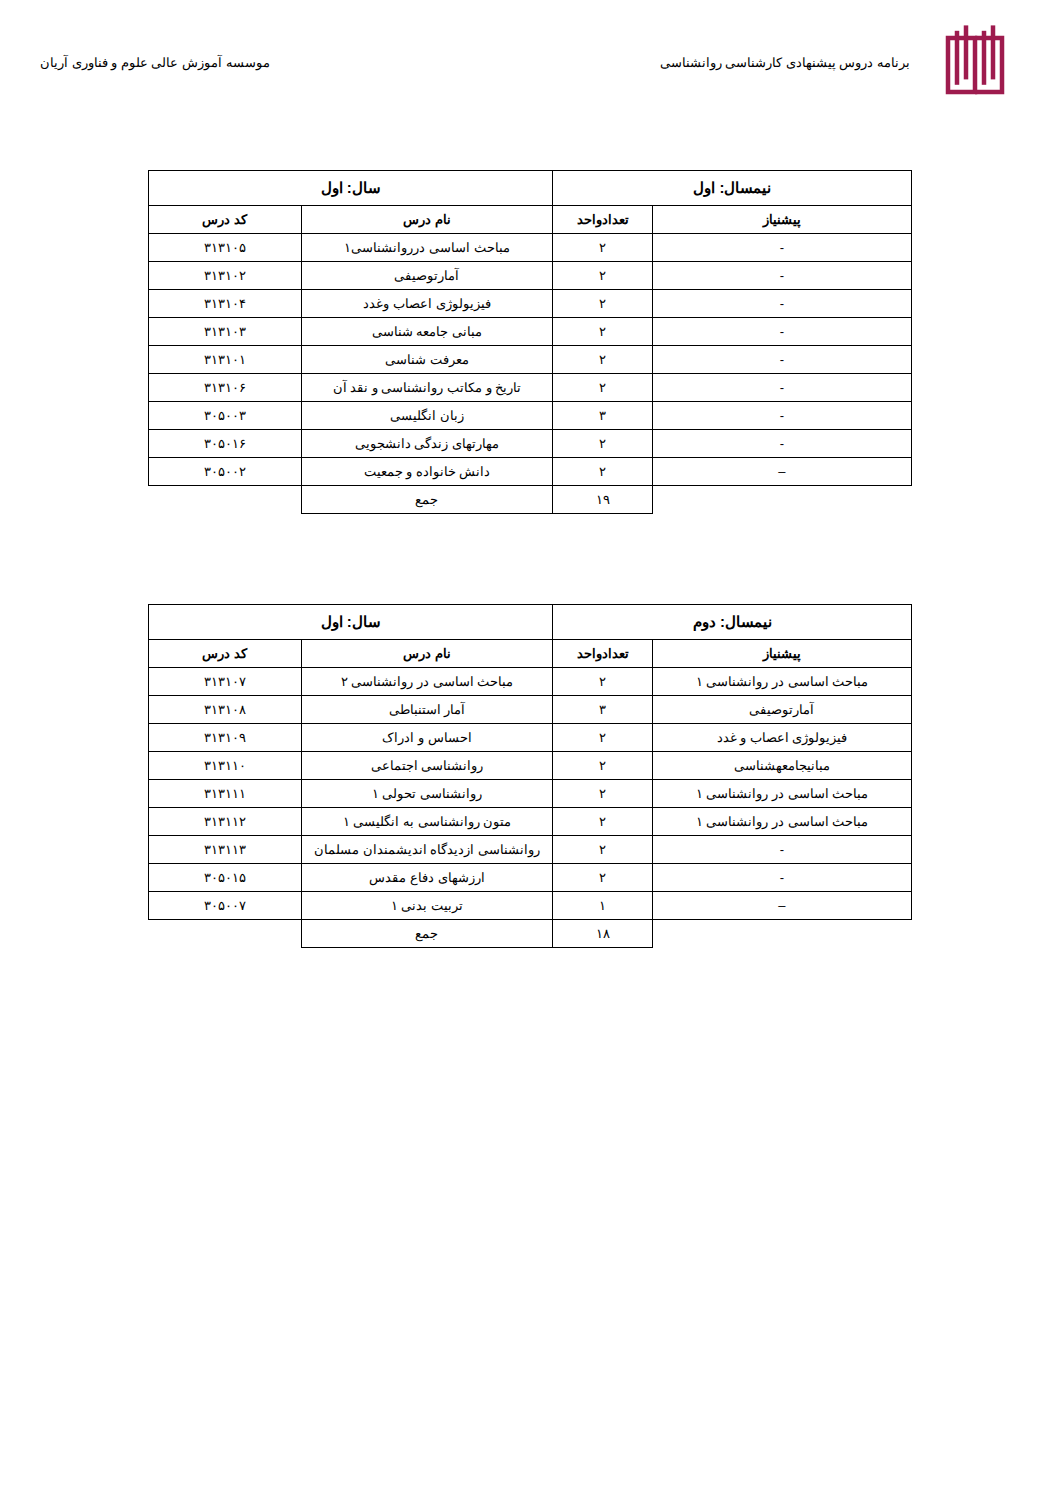برنامه دروس پیشنهادی کارشناسی روانشناسی موسسه آموزش عالی علوم و فناوری آریان
| نیمسال: اول | سال: اول |
| --- | --- |
| پیشنیاز | تعدادواحد | نام درس | کد درس |
| - | ۲ | مباحث اساسی درروانشناسی۱ | ۳۱۳۱۰۵ |
| - | ۲ | آمارتوصیفی | ۳۱۳۱۰۲ |
| - | ۲ | فیزیولوژی اعصاب وغدد | ۳۱۳۱۰۴ |
| - | ۲ | مبانی جامعه شناسی | ۳۱۳۱۰۳ |
| - | ۲ | معرفت شناسی | ۳۱۳۱۰۱ |
| - | ۲ | تاریخ و مکاتب روانشناسی و نقد آن | ۳۱۳۱۰۶ |
| - | ۳ | زبان انگلیسی | ۳۰۵۰۰۳ |
| - | ۲ | مهارتهای زندگی دانشجویی | ۳۰۵۰۱۶ |
| – | ۲ | دانش خانواده و جمعیت | ۳۰۵۰۰۲ |
| | ۱۹ | جمع | |
| نیمسال: دوم | سال: اول |
| --- | --- |
| پیشنیاز | تعدادواحد | نام درس | کد درس |
| مباحث اساسی در روانشناسی ۱ | ۲ | مباحث اساسی در روانشناسی ۲ | ۳۱۳۱۰۷ |
| آمارتوصیفی | ۳ | آمار استنباطی | ۳۱۳۱۰۸ |
| فیزیولوژی اعصاب و غدد | ۲ | احساس و ادراک | ۳۱۳۱۰۹ |
| مبانیجامعهشناسی | ۲ | روانشناسی اجتماعی | ۳۱۳۱۱۰ |
| مباحث اساسی در روانشناسی ۱ | ۲ | روانشناسی تحولی ۱ | ۳۱۳۱۱۱ |
| مباحث اساسی در روانشناسی ۱ | ۲ | متون روانشناسی به انگلیسی ۱ | ۳۱۳۱۱۲ |
| - | ۲ | روانشناسی ازدیدگاه اندیشمندان مسلمان | ۳۱۳۱۱۳ |
| - | ۲ | ارزشهای دفاع مقدس | ۳۰۵۰۱۵ |
| – | ۱ | تربیت بدنی ۱ | ۳۰۵۰۰۷ |
| | ۱۸ | جمع | |